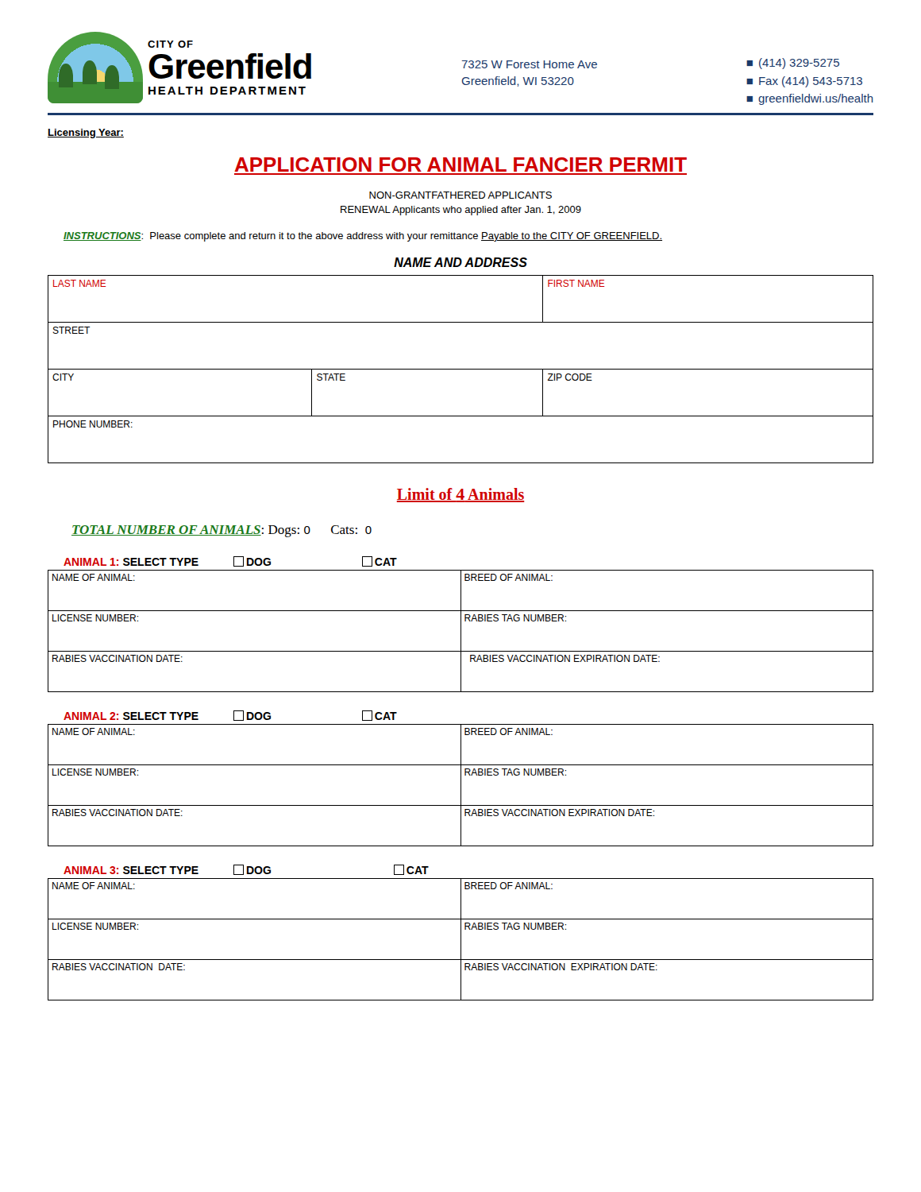CITY OF
Greenfield
HEALTH DEPARTMENT
7325 W Forest Home Ave
Greenfield, WI 53220
■(414) 329-5275
■Fax (414) 543-5713
■greenfieldwi.us/health
Licensing Year:
APPLICATION FOR ANIMAL FANCIER PERMIT
NON-GRANTFATHERED APPLICANTS
RENEWAL Applicants who applied after Jan. 1, 2009
INSTRUCTIONS: Please complete and return it to the above address with your remittance Payable to the CITY OF GREENFIELD.
NAME AND ADDRESS
| LAST NAME | FIRST NAME |
| STREET |
| CITY | STATE | ZIP CODE |
| PHONE NUMBER: |
Limit of 4 Animals
TOTAL NUMBER OF ANIMALS: Dogs: 0 Cats: 0
ANIMAL 1: SELECT TYPE DOG CAT
| NAME OF ANIMAL: | BREED OF ANIMAL: |
| LICENSE NUMBER: | RABIES TAG NUMBER: |
| RABIES VACCINATION DATE: | RABIES VACCINATION EXPIRATION DATE: |
ANIMAL 2: SELECT TYPE DOG CAT
| NAME OF ANIMAL: | BREED OF ANIMAL: |
| LICENSE NUMBER: | RABIES TAG NUMBER: |
| RABIES VACCINATION DATE: | RABIES VACCINATION EXPIRATION DATE: |
ANIMAL 3: SELECT TYPE DOG CAT
| NAME OF ANIMAL: | BREED OF ANIMAL: |
| LICENSE NUMBER: | RABIES TAG NUMBER: |
| RABIES VACCINATION DATE: | RABIES VACCINATION EXPIRATION DATE: |